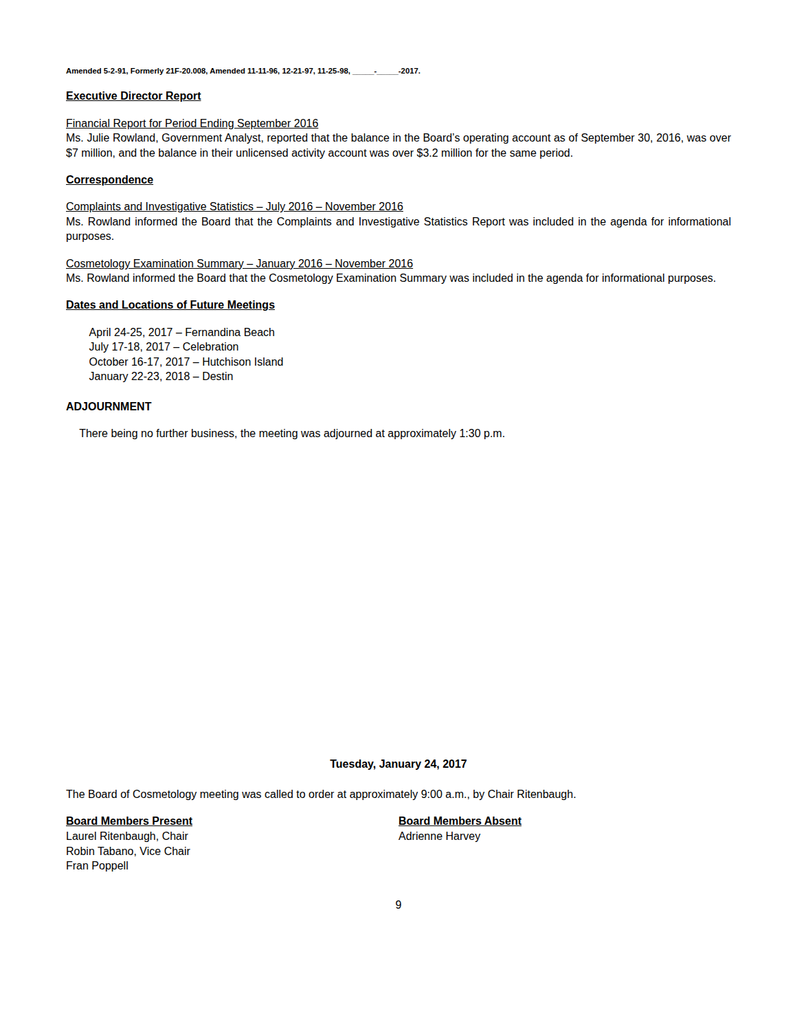Amended 5-2-91, Formerly 21F-20.008, Amended 11-11-96, 12-21-97, 11-25-98, _____-_____-2017.
Executive Director Report
Financial Report for Period Ending September 2016
Ms. Julie Rowland, Government Analyst, reported that the balance in the Board’s operating account as of September 30, 2016, was over $7 million, and the balance in their unlicensed activity account was over $3.2 million for the same period.
Correspondence
Complaints and Investigative Statistics – July 2016 – November 2016
Ms. Rowland informed the Board that the Complaints and Investigative Statistics Report was included in the agenda for informational purposes.
Cosmetology Examination Summary – January 2016 – November 2016
Ms. Rowland informed the Board that the Cosmetology Examination Summary was included in the agenda for informational purposes.
Dates and Locations of Future Meetings
April 24-25, 2017 – Fernandina Beach
July 17-18, 2017 – Celebration
October 16-17, 2017 – Hutchison Island
January 22-23, 2018 – Destin
ADJOURNMENT
There being no further business, the meeting was adjourned at approximately 1:30 p.m.
Tuesday, January 24, 2017
The Board of Cosmetology meeting was called to order at approximately 9:00 a.m., by Chair Ritenbaugh.
| Board Members Present | Board Members Absent |
| --- | --- |
| Laurel Ritenbaugh, Chair | Adrienne Harvey |
| Robin Tabano, Vice Chair | |
| Fran Poppell | |
9